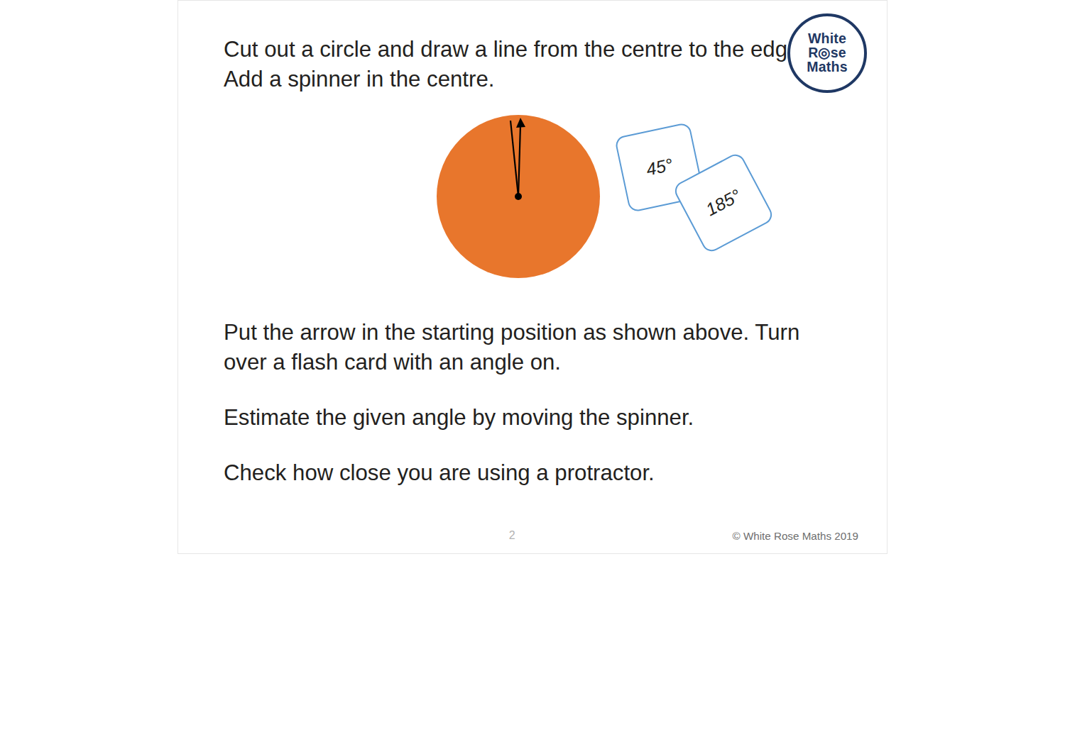White R◎se Maths
Cut out a circle and draw a line from the centre to the edge. Add a spinner in the centre.
45°
185°
Put the arrow in the starting position as shown above. Turn over a flash card with an angle on.
Estimate the given angle by moving the spinner.
Check how close you are using a protractor.
2
© White Rose Maths 2019